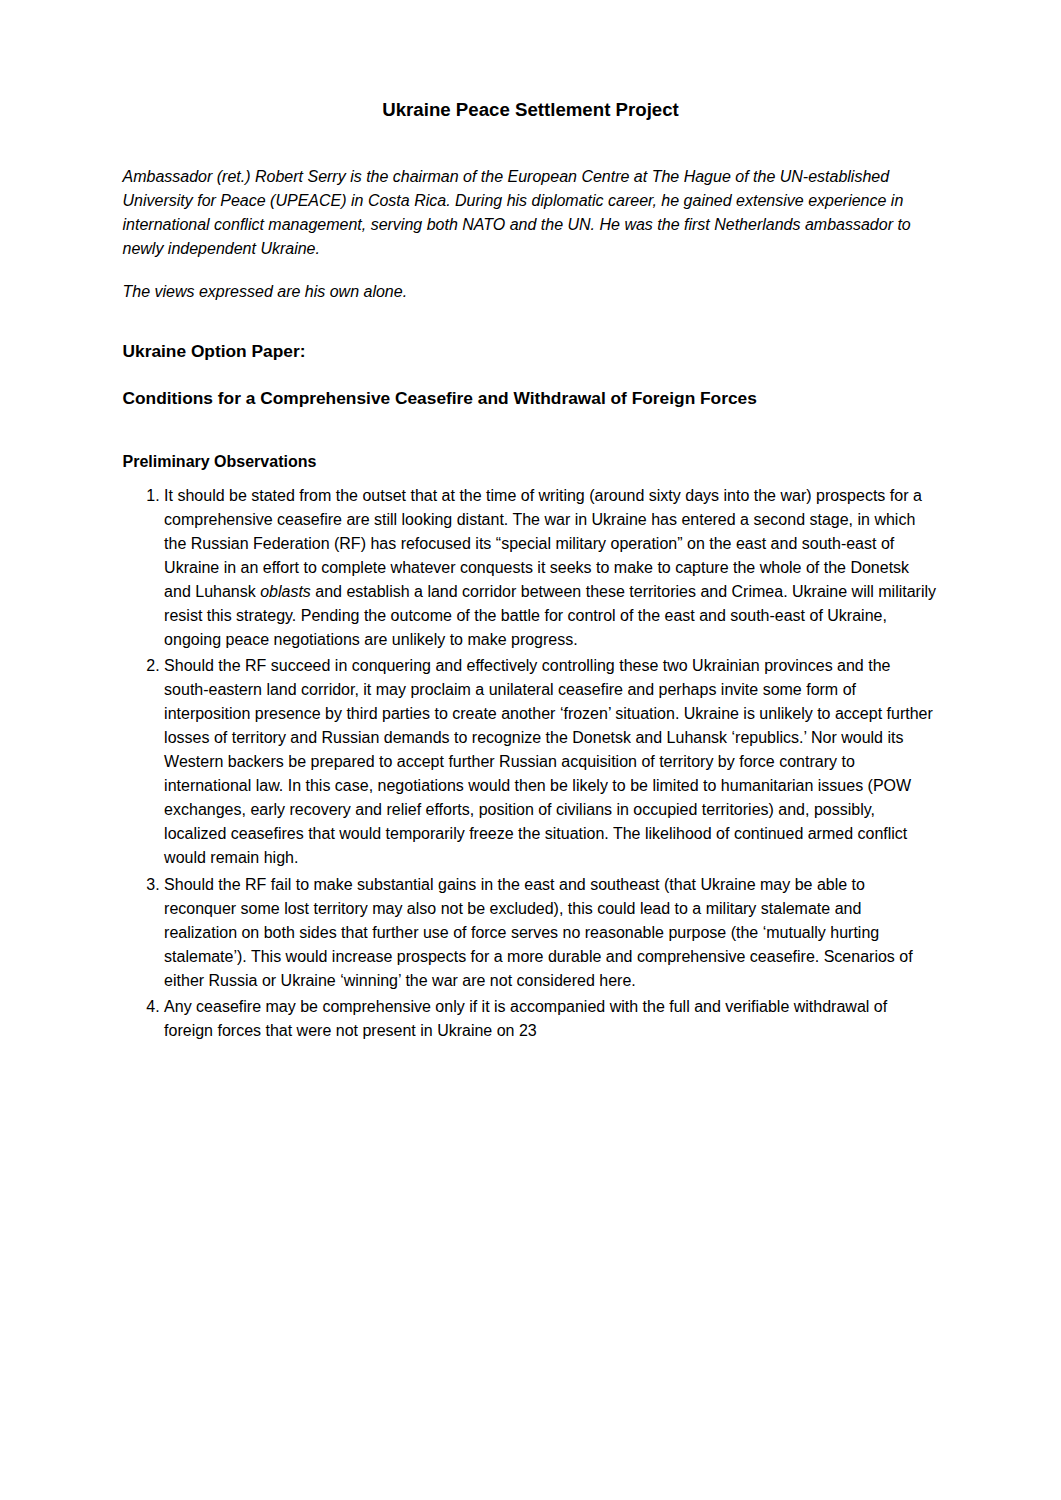Ukraine Peace Settlement Project
Ambassador (ret.) Robert Serry is the chairman of the European Centre at The Hague of the UN-established University for Peace (UPEACE) in Costa Rica. During his diplomatic career, he gained extensive experience in international conflict management, serving both NATO and the UN. He was the first Netherlands ambassador to newly independent Ukraine.
The views expressed are his own alone.
Ukraine Option Paper:
Conditions for a Comprehensive Ceasefire and Withdrawal of Foreign Forces
Preliminary Observations
It should be stated from the outset that at the time of writing (around sixty days into the war) prospects for a comprehensive ceasefire are still looking distant. The war in Ukraine has entered a second stage, in which the Russian Federation (RF) has refocused its “special military operation” on the east and south-east of Ukraine in an effort to complete whatever conquests it seeks to make to capture the whole of the Donetsk and Luhansk oblasts and establish a land corridor between these territories and Crimea. Ukraine will militarily resist this strategy. Pending the outcome of the battle for control of the east and south-east of Ukraine, ongoing peace negotiations are unlikely to make progress.
Should the RF succeed in conquering and effectively controlling these two Ukrainian provinces and the south-eastern land corridor, it may proclaim a unilateral ceasefire and perhaps invite some form of interposition presence by third parties to create another ‘frozen’ situation. Ukraine is unlikely to accept further losses of territory and Russian demands to recognize the Donetsk and Luhansk ‘republics.’ Nor would its Western backers be prepared to accept further Russian acquisition of territory by force contrary to international law. In this case, negotiations would then be likely to be limited to humanitarian issues (POW exchanges, early recovery and relief efforts, position of civilians in occupied territories) and, possibly, localized ceasefires that would temporarily freeze the situation. The likelihood of continued armed conflict would remain high.
Should the RF fail to make substantial gains in the east and southeast (that Ukraine may be able to reconquer some lost territory may also not be excluded), this could lead to a military stalemate and realization on both sides that further use of force serves no reasonable purpose (the ‘mutually hurting stalemate’). This would increase prospects for a more durable and comprehensive ceasefire. Scenarios of either Russia or Ukraine ‘winning’ the war are not considered here.
Any ceasefire may be comprehensive only if it is accompanied with the full and verifiable withdrawal of foreign forces that were not present in Ukraine on 23